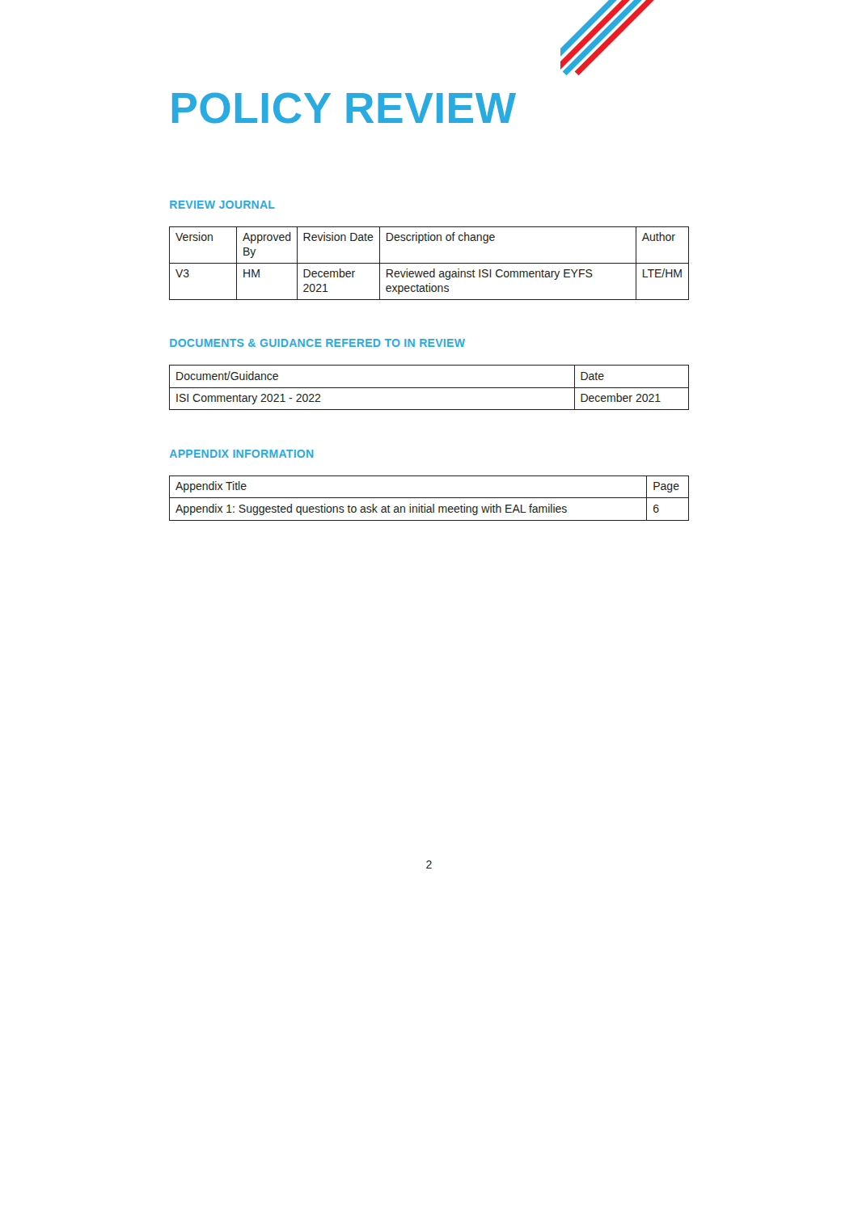POLICY REVIEW
REVIEW JOURNAL
| Version | Approved By | Revision Date | Description of change | Author |
| V3 | HM | December 2021 | Reviewed against ISI Commentary EYFS expectations | LTE/HM |
DOCUMENTS & GUIDANCE REFERED TO IN REVIEW
| Document/Guidance | Date |
| ISI Commentary 2021 - 2022 | December 2021 |
APPENDIX INFORMATION
| Appendix Title | Page |
| Appendix 1: Suggested questions to ask at an initial meeting with EAL families | 6 |
2